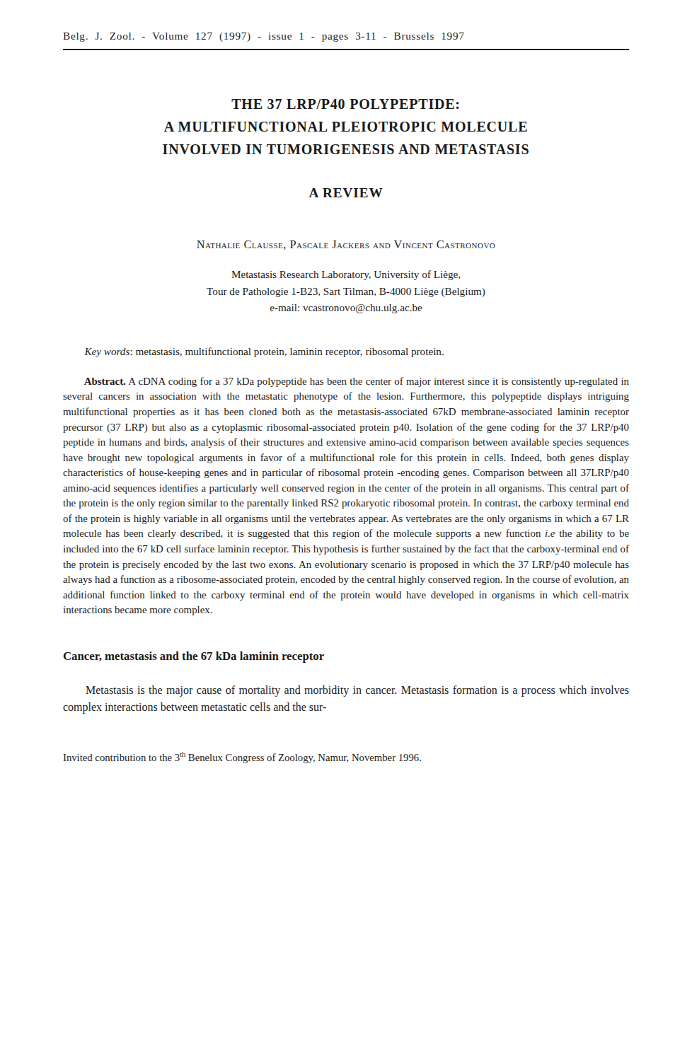Belg. J. Zool. - Volume 127 (1997) - issue 1 - pages 3-11 - Brussels 1997
The 37 LRP/p40 Polypeptide:
A Multifunctional Pleiotropic Molecule
Involved in Tumorigenesis and Metastasis
A Review
Nathalie Clausse, Pascale Jackers and Vincent Castronovo
Metastasis Research Laboratory, University of Liège,
Tour de Pathologie 1-B23, Sart Tilman, B-4000 Liège (Belgium)
e-mail: vcastronovo@chu.ulg.ac.be
Key words: metastasis, multifunctional protein, laminin receptor, ribosomal protein.
Abstract. A cDNA coding for a 37 kDa polypeptide has been the center of major interest since it is consistently up-regulated in several cancers in association with the metastatic phenotype of the lesion. Furthermore, this polypeptide displays intriguing multifunctional properties as it has been cloned both as the metastasis-associated 67kD membrane-associated laminin receptor precursor (37 LRP) but also as a cytoplasmic ribosomal-associated protein p40. Isolation of the gene coding for the 37 LRP/p40 peptide in humans and birds, analysis of their structures and extensive amino-acid comparison between available species sequences have brought new topological arguments in favor of a multifunctional role for this protein in cells. Indeed, both genes display characteristics of house-keeping genes and in particular of ribosomal protein -encoding genes. Comparison between all 37LRP/p40 amino-acid sequences identifies a particularly well conserved region in the center of the protein in all organisms. This central part of the protein is the only region similar to the parentally linked RS2 prokaryotic ribosomal protein. In contrast, the carboxy terminal end of the protein is highly variable in all organisms until the vertebrates appear. As vertebrates are the only organisms in which a 67 LR molecule has been clearly described, it is suggested that this region of the molecule supports a new function i.e the ability to be included into the 67 kD cell surface laminin receptor. This hypothesis is further sustained by the fact that the carboxy-terminal end of the protein is precisely encoded by the last two exons. An evolutionary scenario is proposed in which the 37 LRP/p40 molecule has always had a function as a ribosome-associated protein, encoded by the central highly conserved region. In the course of evolution, an additional function linked to the carboxy terminal end of the protein would have developed in organisms in which cell-matrix interactions became more complex.
Cancer, metastasis and the 67 kDa laminin receptor
Metastasis is the major cause of mortality and morbidity in cancer. Metastasis formation is a process which involves complex interactions between metastatic cells and the sur-
Invited contribution to the 3th Benelux Congress of Zoology, Namur, November 1996.